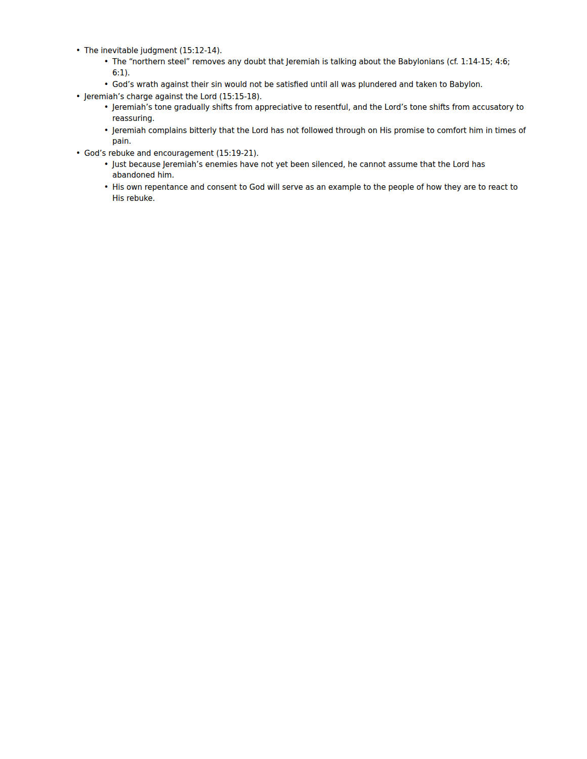The inevitable judgment (15:12-14).
The “northern steel” removes any doubt that Jeremiah is talking about the Babylonians (cf. 1:14-15; 4:6; 6:1).
God’s wrath against their sin would not be satisfied until all was plundered and taken to Babylon.
Jeremiah’s charge against the Lord (15:15-18).
Jeremiah’s tone gradually shifts from appreciative to resentful, and the Lord’s tone shifts from accusatory to reassuring.
Jeremiah complains bitterly that the Lord has not followed through on His promise to comfort him in times of pain.
God’s rebuke and encouragement (15:19-21).
Just because Jeremiah’s enemies have not yet been silenced, he cannot assume that the Lord has abandoned him.
His own repentance and consent to God will serve as an example to the people of how they are to react to His rebuke.